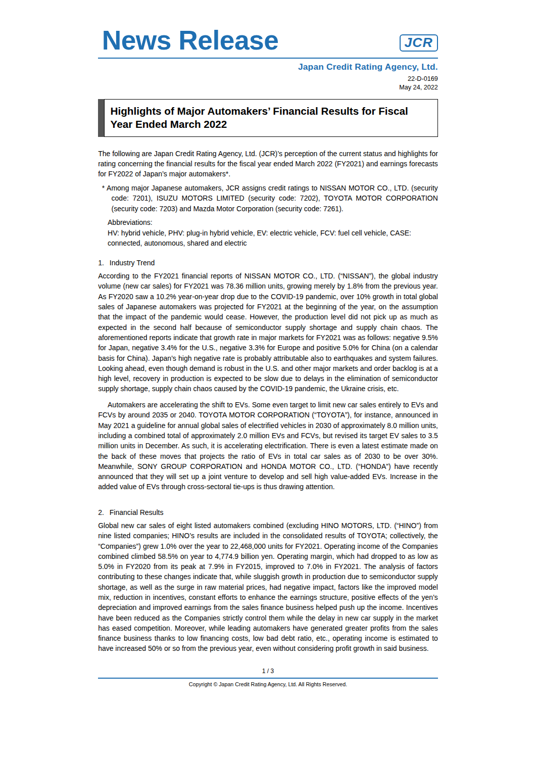News Release
JCR
Japan Credit Rating Agency, Ltd.
22-D-0169
May 24, 2022
Highlights of Major Automakers’ Financial Results for Fiscal Year Ended March 2022
The following are Japan Credit Rating Agency, Ltd. (JCR)’s perception of the current status and highlights for rating concerning the financial results for the fiscal year ended March 2022 (FY2021) and earnings forecasts for FY2022 of Japan’s major automakers*.
* Among major Japanese automakers, JCR assigns credit ratings to NISSAN MOTOR CO., LTD. (security code: 7201), ISUZU MOTORS LIMITED (security code: 7202), TOYOTA MOTOR CORPORATION (security code: 7203) and Mazda Motor Corporation (security code: 7261).
Abbreviations:
HV: hybrid vehicle, PHV: plug-in hybrid vehicle, EV: electric vehicle, FCV: fuel cell vehicle, CASE: connected, autonomous, shared and electric
1. Industry Trend
According to the FY2021 financial reports of NISSAN MOTOR CO., LTD. (“NISSAN”), the global industry volume (new car sales) for FY2021 was 78.36 million units, growing merely by 1.8% from the previous year. As FY2020 saw a 10.2% year-on-year drop due to the COVID-19 pandemic, over 10% growth in total global sales of Japanese automakers was projected for FY2021 at the beginning of the year, on the assumption that the impact of the pandemic would cease. However, the production level did not pick up as much as expected in the second half because of semiconductor supply shortage and supply chain chaos. The aforementioned reports indicate that growth rate in major markets for FY2021 was as follows: negative 9.5% for Japan, negative 3.4% for the U.S., negative 3.3% for Europe and positive 5.0% for China (on a calendar basis for China). Japan’s high negative rate is probably attributable also to earthquakes and system failures. Looking ahead, even though demand is robust in the U.S. and other major markets and order backlog is at a high level, recovery in production is expected to be slow due to delays in the elimination of semiconductor supply shortage, supply chain chaos caused by the COVID-19 pandemic, the Ukraine crisis, etc.
Automakers are accelerating the shift to EVs. Some even target to limit new car sales entirely to EVs and FCVs by around 2035 or 2040. TOYOTA MOTOR CORPORATION (“TOYOTA”), for instance, announced in May 2021 a guideline for annual global sales of electrified vehicles in 2030 of approximately 8.0 million units, including a combined total of approximately 2.0 million EVs and FCVs, but revised its target EV sales to 3.5 million units in December. As such, it is accelerating electrification. There is even a latest estimate made on the back of these moves that projects the ratio of EVs in total car sales as of 2030 to be over 30%. Meanwhile, SONY GROUP CORPORATION and HONDA MOTOR CO., LTD. (“HONDA”) have recently announced that they will set up a joint venture to develop and sell high value-added EVs. Increase in the added value of EVs through cross-sectoral tie-ups is thus drawing attention.
2. Financial Results
Global new car sales of eight listed automakers combined (excluding HINO MOTORS, LTD. (“HINO”) from nine listed companies; HINO’s results are included in the consolidated results of TOYOTA; collectively, the “Companies”) grew 1.0% over the year to 22,468,000 units for FY2021. Operating income of the Companies combined climbed 58.5% on year to 4,774.9 billion yen. Operating margin, which had dropped to as low as 5.0% in FY2020 from its peak at 7.9% in FY2015, improved to 7.0% in FY2021. The analysis of factors contributing to these changes indicate that, while sluggish growth in production due to semiconductor supply shortage, as well as the surge in raw material prices, had negative impact, factors like the improved model mix, reduction in incentives, constant efforts to enhance the earnings structure, positive effects of the yen’s depreciation and improved earnings from the sales finance business helped push up the income. Incentives have been reduced as the Companies strictly control them while the delay in new car supply in the market has eased competition. Moreover, while leading automakers have generated greater profits from the sales finance business thanks to low financing costs, low bad debt ratio, etc., operating income is estimated to have increased 50% or so from the previous year, even without considering profit growth in said business.
1 / 3
Copyright © Japan Credit Rating Agency, Ltd. All Rights Reserved.